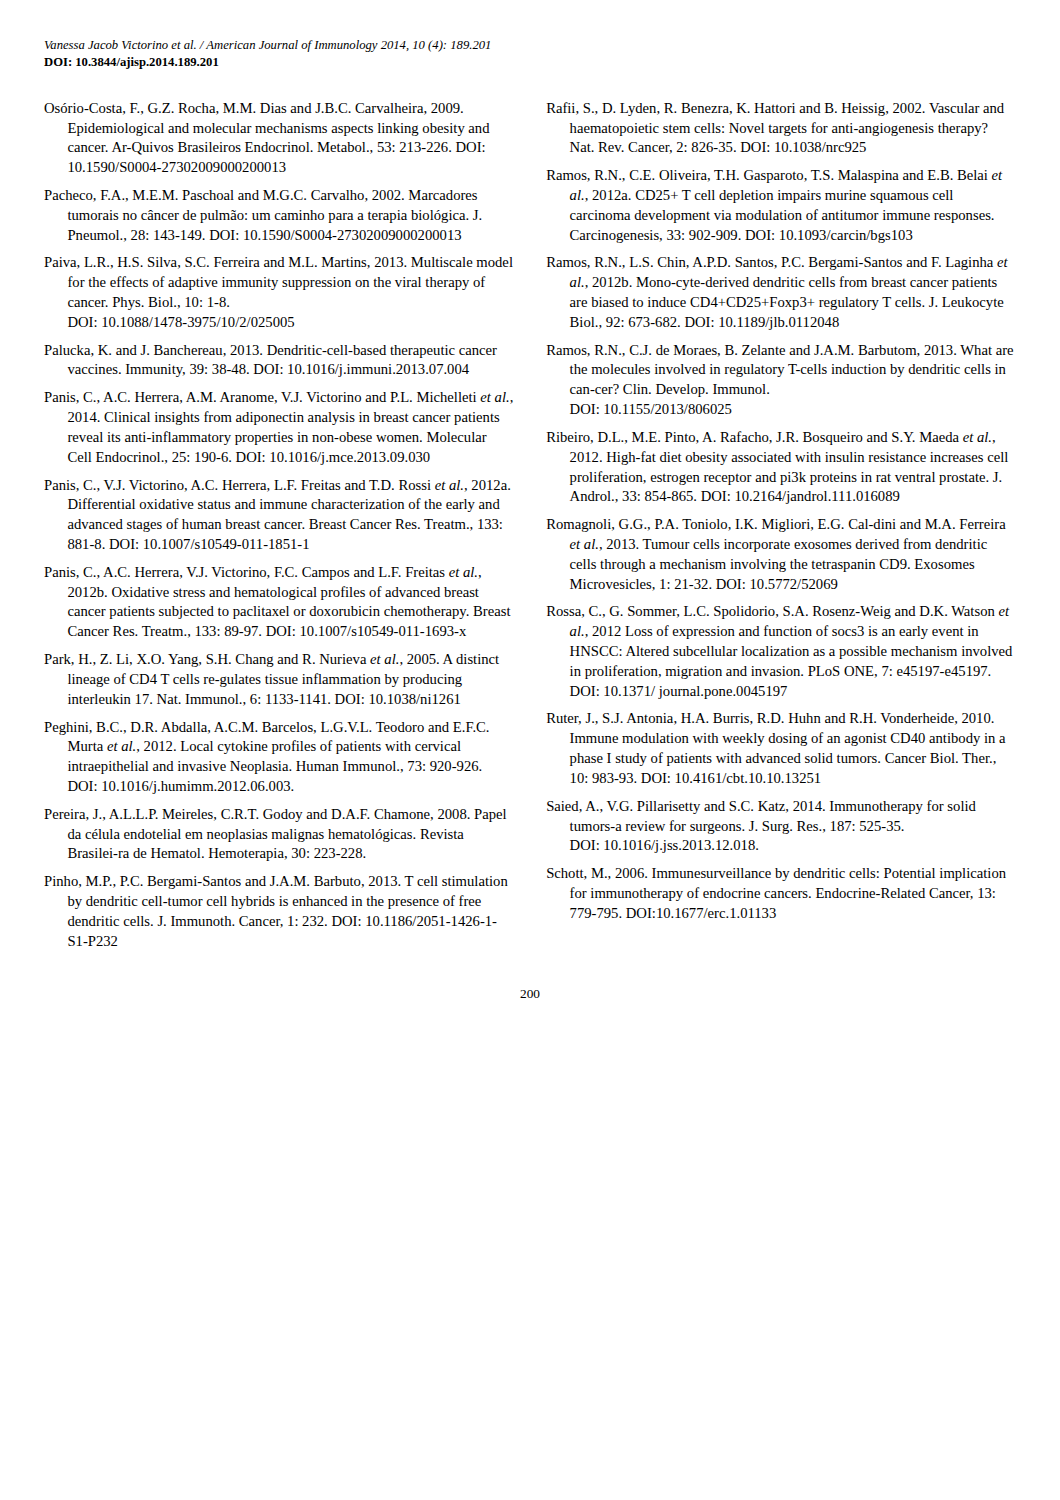Vanessa Jacob Victorino et al. / American Journal of Immunology 2014, 10 (4): 189.201
DOI: 10.3844/ajisp.2014.189.201
Osório-Costa, F., G.Z. Rocha, M.M. Dias and J.B.C. Carvalheira, 2009. Epidemiological and molecular mechanisms aspects linking obesity and cancer. Ar-Quivos Brasileiros Endocrinol. Metabol., 53: 213-226. DOI: 10.1590/S0004-27302009000200013
Pacheco, F.A., M.E.M. Paschoal and M.G.C. Carvalho, 2002. Marcadores tumorais no câncer de pulmão: um caminho para a terapia biológica. J. Pneumol., 28: 143-149. DOI: 10.1590/S0004-27302009000200013
Paiva, L.R., H.S. Silva, S.C. Ferreira and M.L. Martins, 2013. Multiscale model for the effects of adaptive immunity suppression on the viral therapy of cancer. Phys. Biol., 10: 1-8.
DOI: 10.1088/1478-3975/10/2/025005
Palucka, K. and J. Banchereau, 2013. Dendritic-cell-based therapeutic cancer vaccines. Immunity, 39: 38-48. DOI: 10.1016/j.immuni.2013.07.004
Panis, C., A.C. Herrera, A.M. Aranome, V.J. Victorino and P.L. Michelleti et al., 2014. Clinical insights from adiponectin analysis in breast cancer patients reveal its anti-inflammatory properties in non-obese women. Molecular Cell Endocrinol., 25: 190-6. DOI: 10.1016/j.mce.2013.09.030
Panis, C., V.J. Victorino, A.C. Herrera, L.F. Freitas and T.D. Rossi et al., 2012a. Differential oxidative status and immune characterization of the early and advanced stages of human breast cancer. Breast Cancer Res. Treatm., 133: 881-8. DOI: 10.1007/s10549-011-1851-1
Panis, C., A.C. Herrera, V.J. Victorino, F.C. Campos and L.F. Freitas et al., 2012b. Oxidative stress and hematological profiles of advanced breast cancer patients subjected to paclitaxel or doxorubicin chemotherapy. Breast Cancer Res. Treatm., 133: 89-97. DOI: 10.1007/s10549-011-1693-x
Park, H., Z. Li, X.O. Yang, S.H. Chang and R. Nurieva et al., 2005. A distinct lineage of CD4 T cells re-gulates tissue inflammation by producing interleukin 17. Nat. Immunol., 6: 1133-1141. DOI: 10.1038/ni1261
Peghini, B.C., D.R. Abdalla, A.C.M. Barcelos, L.G.V.L. Teodoro and E.F.C. Murta et al., 2012. Local cytokine profiles of patients with cervical intraepithelial and invasive Neoplasia. Human Immunol., 73: 920-926. DOI: 10.1016/j.humimm.2012.06.003.
Pereira, J., A.L.L.P. Meireles, C.R.T. Godoy and D.A.F. Chamone, 2008. Papel da célula endotelial em neoplasias malignas hematológicas. Revista Brasilei-ra de Hematol. Hemoterapia, 30: 223-228.
Pinho, M.P., P.C. Bergami-Santos and J.A.M. Barbuto, 2013. T cell stimulation by dendritic cell-tumor cell hybrids is enhanced in the presence of free dendritic cells. J. Immunoth. Cancer, 1: 232. DOI: 10.1186/2051-1426-1-S1-P232
Rafii, S., D. Lyden, R. Benezra, K. Hattori and B. Heissig, 2002. Vascular and haematopoietic stem cells: Novel targets for anti-angiogenesis therapy? Nat. Rev. Cancer, 2: 826-35. DOI: 10.1038/nrc925
Ramos, R.N., C.E. Oliveira, T.H. Gasparoto, T.S. Malaspina and E.B. Belai et al., 2012a. CD25+ T cell depletion impairs murine squamous cell carcinoma development via modulation of antitumor immune responses. Carcinogenesis, 33: 902-909. DOI: 10.1093/carcin/bgs103
Ramos, R.N., L.S. Chin, A.P.D. Santos, P.C. Bergami-Santos and F. Laginha et al., 2012b. Mono-cyte-derived dendritic cells from breast cancer patients are biased to induce CD4+CD25+Foxp3+ regulatory T cells. J. Leukocyte Biol., 92: 673-682. DOI: 10.1189/jlb.0112048
Ramos, R.N., C.J. de Moraes, B. Zelante and J.A.M. Barbutom, 2013. What are the molecules involved in regulatory T-cells induction by dendritic cells in can-cer? Clin. Develop. Immunol.
DOI: 10.1155/2013/806025
Ribeiro, D.L., M.E. Pinto, A. Rafacho, J.R. Bosqueiro and S.Y. Maeda et al., 2012. High-fat diet obesity associated with insulin resistance increases cell proliferation, estrogen receptor and pi3k proteins in rat ventral prostate. J. Androl., 33: 854-865. DOI: 10.2164/jandrol.111.016089
Romagnoli, G.G., P.A. Toniolo, I.K. Migliori, E.G. Cal-dini and M.A. Ferreira et al., 2013. Tumour cells incorporate exosomes derived from dendritic cells through a mechanism involving the tetraspanin CD9. Exosomes Microvesicles, 1: 21-32. DOI: 10.5772/52069
Rossa, C., G. Sommer, L.C. Spolidorio, S.A. Rosenz-Weig and D.K. Watson et al., 2012 Loss of expression and function of socs3 is an early event in HNSCC: Altered subcellular localization as a possible mechanism involved in proliferation, migration and invasion. PLoS ONE, 7: e45197-e45197. DOI: 10.1371/ journal.pone.0045197
Ruter, J., S.J. Antonia, H.A. Burris, R.D. Huhn and R.H. Vonderheide, 2010. Immune modulation with weekly dosing of an agonist CD40 antibody in a phase I study of patients with advanced solid tumors. Cancer Biol. Ther., 10: 983-93. DOI: 10.4161/cbt.10.10.13251
Saied, A., V.G. Pillarisetty and S.C. Katz, 2014. Immunotherapy for solid tumors-a review for surgeons. J. Surg. Res., 187: 525-35.
DOI: 10.1016/j.jss.2013.12.018.
Schott, M., 2006. Immunesurveillance by dendritic cells: Potential implication for immunotherapy of endocrine cancers. Endocrine-Related Cancer, 13: 779-795. DOI:10.1677/erc.1.01133
200